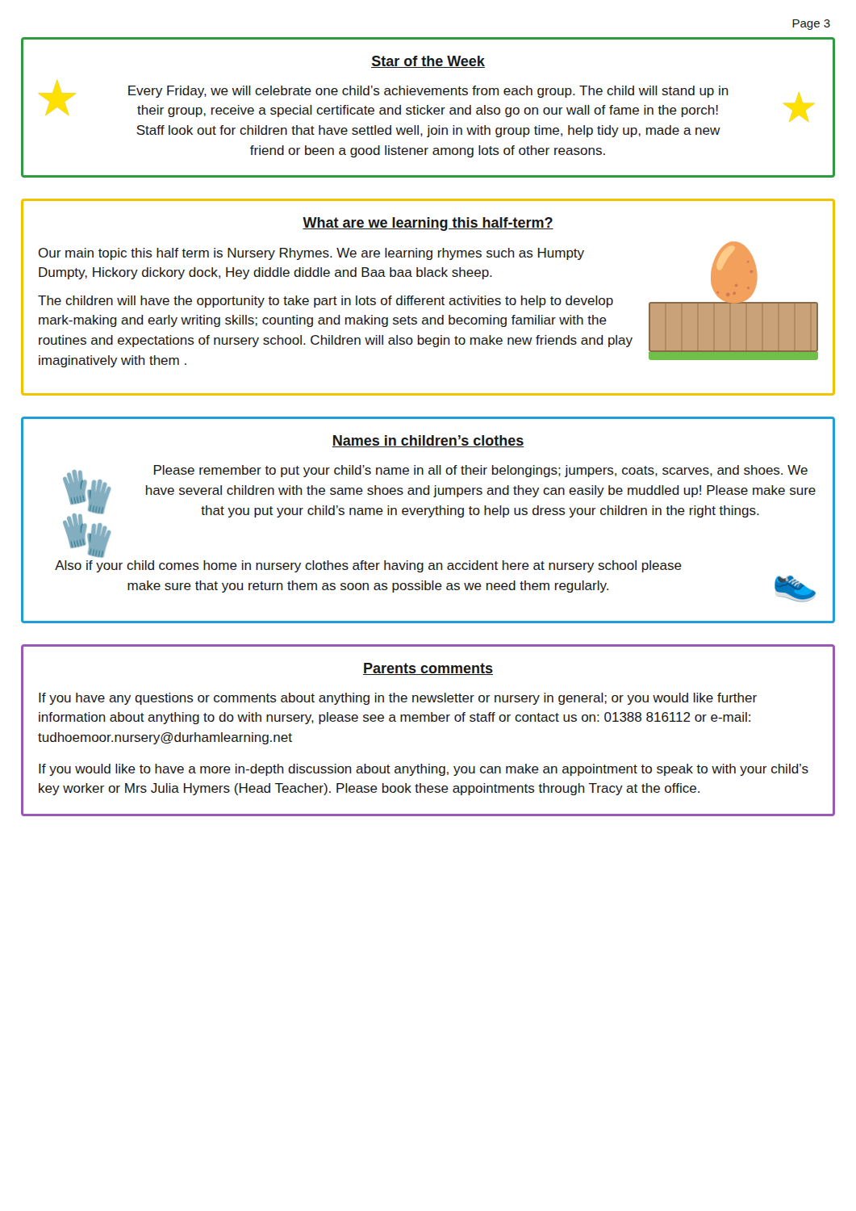Page 3
★ ★
Star of the Week
Every Friday, we will celebrate one child’s achievements from each group. The child will stand up in their group, receive a special certificate and sticker and also go on our wall of fame in the porch! Staff look out for children that have settled well, join in with group time, help tidy up, made a new friend or been a good listener among lots of other reasons.
What are we learning this half-term?
Our main topic this half term is Nursery Rhymes. We are learning rhymes such as Humpty Dumpty, Hickory dickory dock, Hey diddle diddle and Baa baa black sheep.
The children will have the opportunity to take part in lots of different activities to help to develop mark-making and early writing skills; counting and making sets and becoming familiar with the routines and expectations of nursery school. Children will also begin to make new friends and play imaginatively with them .
🥚
Names in children’s clothes
🧤🧤
Please remember to put your child’s name in all of their belongings; jumpers, coats, scarves, and shoes. We have several children with the same shoes and jumpers and they can easily be muddled up! Please make sure that you put your child’s name in everything to help us dress your children in the right things.
Also if your child comes home in nursery clothes after having an accident here at nursery school please make sure that you return them as soon as possible as we need them regularly.
👟
Parents comments
If you have any questions or comments about anything in the newsletter or nursery in general; or you would like further information about anything to do with nursery, please see a member of staff or contact us on: 01388 816112 or e-mail: tudhoemoor.nursery@durhamlearning.net
If you would like to have a more in-depth discussion about anything, you can make an appointment to speak to with your child’s key worker or Mrs Julia Hymers (Head Teacher). Please book these appointments through Tracy at the office.